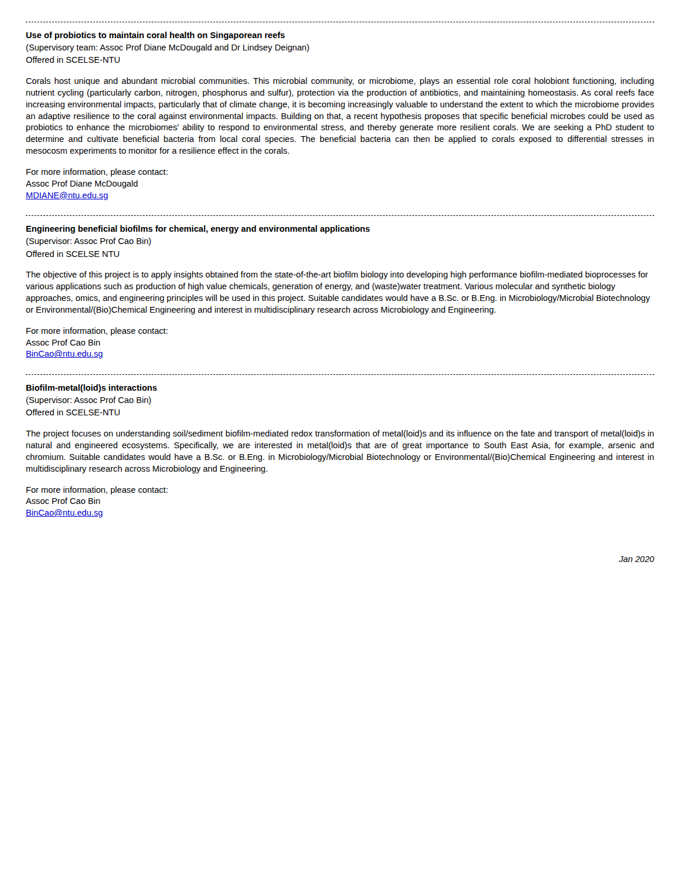Use of probiotics to maintain coral health on Singaporean reefs
(Supervisory team: Assoc Prof Diane McDougald and Dr Lindsey Deignan)
Offered in SCELSE-NTU
Corals host unique and abundant microbial communities. This microbial community, or microbiome, plays an essential role coral holobiont functioning, including nutrient cycling (particularly carbon, nitrogen, phosphorus and sulfur), protection via the production of antibiotics, and maintaining homeostasis. As coral reefs face increasing environmental impacts, particularly that of climate change, it is becoming increasingly valuable to understand the extent to which the microbiome provides an adaptive resilience to the coral against environmental impacts. Building on that, a recent hypothesis proposes that specific beneficial microbes could be used as probiotics to enhance the microbiomes' ability to respond to environmental stress, and thereby generate more resilient corals. We are seeking a PhD student to determine and cultivate beneficial bacteria from local coral species. The beneficial bacteria can then be applied to corals exposed to differential stresses in mesocosm experiments to monitor for a resilience effect in the corals.
For more information, please contact:
Assoc Prof Diane McDougald
MDIANE@ntu.edu.sg
Engineering beneficial biofilms for chemical, energy and environmental applications
(Supervisor: Assoc Prof Cao Bin)
Offered in SCELSE NTU
The objective of this project is to apply insights obtained from the state-of-the-art biofilm biology into developing high performance biofilm-mediated bioprocesses for various applications such as production of high value chemicals, generation of energy, and (waste)water treatment. Various molecular and synthetic biology approaches, omics, and engineering principles will be used in this project. Suitable candidates would have a B.Sc. or B.Eng. in Microbiology/Microbial Biotechnology or Environmental/(Bio)Chemical Engineering and interest in multidisciplinary research across Microbiology and Engineering.
For more information, please contact:
Assoc Prof Cao Bin
BinCao@ntu.edu.sg
Biofilm-metal(loid)s interactions
(Supervisor: Assoc Prof Cao Bin)
Offered in SCELSE-NTU
The project focuses on understanding soil/sediment biofilm-mediated redox transformation of metal(loid)s and its influence on the fate and transport of metal(loid)s in natural and engineered ecosystems. Specifically, we are interested in metal(loid)s that are of great importance to South East Asia, for example, arsenic and chromium. Suitable candidates would have a B.Sc. or B.Eng. in Microbiology/Microbial Biotechnology or Environmental/(Bio)Chemical Engineering and interest in multidisciplinary research across Microbiology and Engineering.
For more information, please contact:
Assoc Prof Cao Bin
BinCao@ntu.edu.sg
Jan 2020